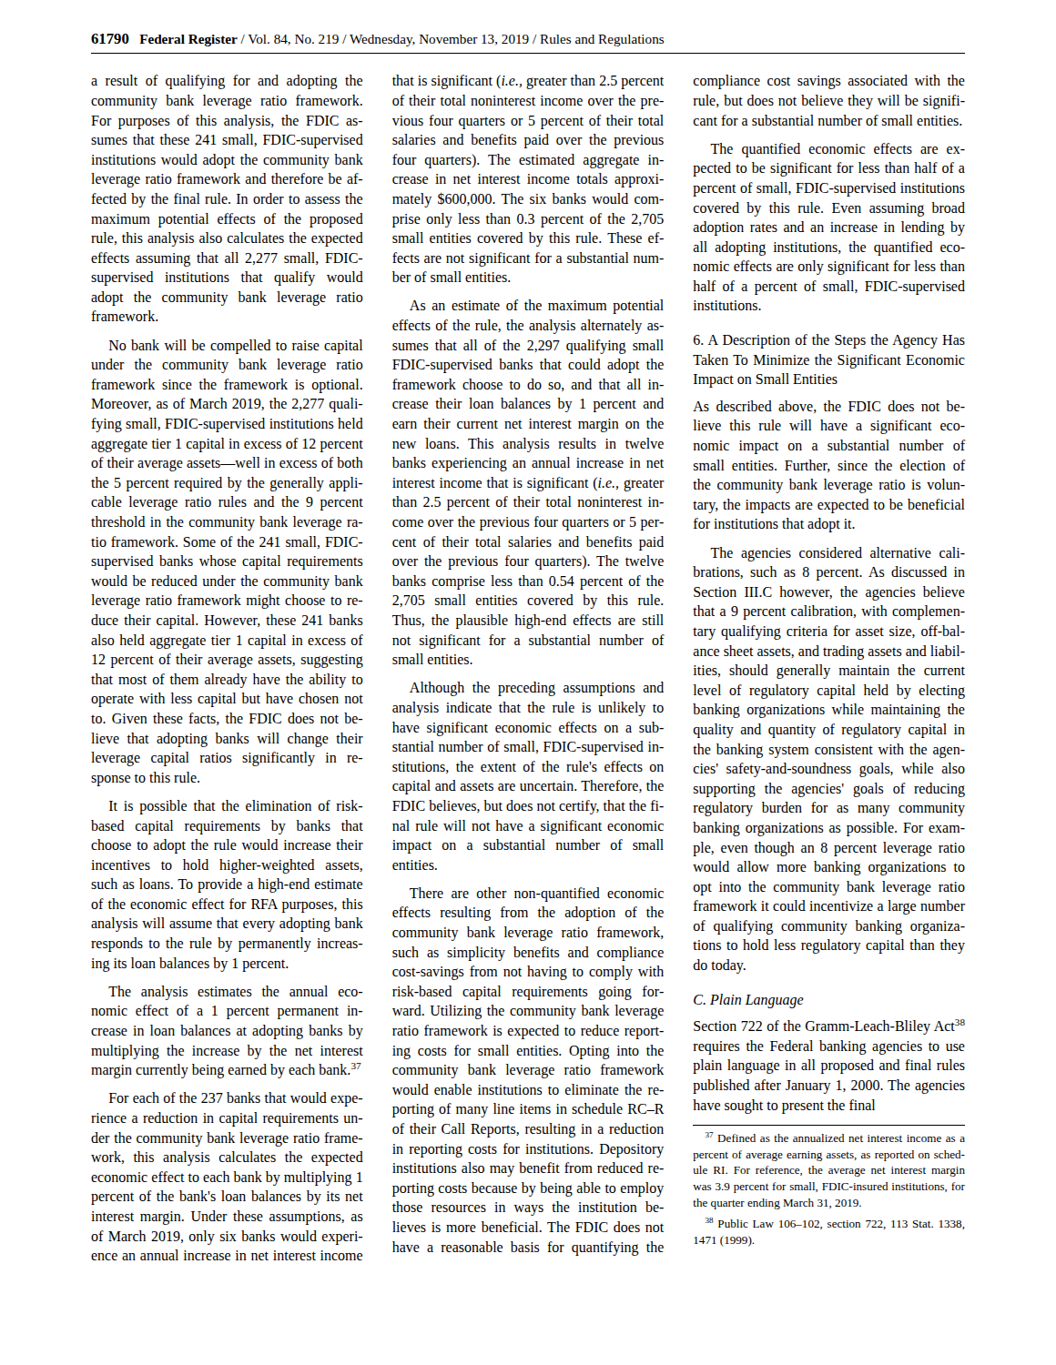61790 Federal Register / Vol. 84, No. 219 / Wednesday, November 13, 2019 / Rules and Regulations
a result of qualifying for and adopting the community bank leverage ratio framework. For purposes of this analysis, the FDIC assumes that these 241 small, FDIC-supervised institutions would adopt the community bank leverage ratio framework and therefore be affected by the final rule. In order to assess the maximum potential effects of the proposed rule, this analysis also calculates the expected effects assuming that all 2,277 small, FDIC-supervised institutions that qualify would adopt the community bank leverage ratio framework.
No bank will be compelled to raise capital under the community bank leverage ratio framework since the framework is optional. Moreover, as of March 2019, the 2,277 qualifying small, FDIC-supervised institutions held aggregate tier 1 capital in excess of 12 percent of their average assets—well in excess of both the 5 percent required by the generally applicable leverage ratio rules and the 9 percent threshold in the community bank leverage ratio framework. Some of the 241 small, FDIC-supervised banks whose capital requirements would be reduced under the community bank leverage ratio framework might choose to reduce their capital. However, these 241 banks also held aggregate tier 1 capital in excess of 12 percent of their average assets, suggesting that most of them already have the ability to operate with less capital but have chosen not to. Given these facts, the FDIC does not believe that adopting banks will change their leverage capital ratios significantly in response to this rule.
It is possible that the elimination of risk-based capital requirements by banks that choose to adopt the rule would increase their incentives to hold higher-weighted assets, such as loans. To provide a high-end estimate of the economic effect for RFA purposes, this analysis will assume that every adopting bank responds to the rule by permanently increasing its loan balances by 1 percent.
The analysis estimates the annual economic effect of a 1 percent permanent increase in loan balances at adopting banks by multiplying the increase by the net interest margin currently being earned by each bank.37
For each of the 237 banks that would experience a reduction in capital requirements under the community bank leverage ratio framework, this analysis calculates the expected economic effect to each bank by multiplying 1 percent of the bank's loan balances by its net interest margin. Under these assumptions, as of March 2019, only six banks would experience an annual increase in net interest income that is significant (i.e., greater than 2.5 percent of their total noninterest income over the previous four quarters or 5 percent of their total salaries and benefits paid over the previous four quarters). The estimated aggregate increase in net interest income totals approximately $600,000. The six banks would comprise only less than 0.3 percent of the 2,705 small entities covered by this rule. These effects are not significant for a substantial number of small entities.
As an estimate of the maximum potential effects of the rule, the analysis alternately assumes that all of the 2,297 qualifying small FDIC-supervised banks that could adopt the framework choose to do so, and that all increase their loan balances by 1 percent and earn their current net interest margin on the new loans. This analysis results in twelve banks experiencing an annual increase in net interest income that is significant (i.e., greater than 2.5 percent of their total noninterest income over the previous four quarters or 5 percent of their total salaries and benefits paid over the previous four quarters). The twelve banks comprise less than 0.54 percent of the 2,705 small entities covered by this rule. Thus, the plausible high-end effects are still not significant for a substantial number of small entities.
Although the preceding assumptions and analysis indicate that the rule is unlikely to have significant economic effects on a substantial number of small, FDIC-supervised institutions, the extent of the rule's effects on capital and assets are uncertain. Therefore, the FDIC believes, but does not certify, that the final rule will not have a significant economic impact on a substantial number of small entities.
There are other non-quantified economic effects resulting from the adoption of the community bank leverage ratio framework, such as simplicity benefits and compliance cost-savings from not having to comply with risk-based capital requirements going forward. Utilizing the community bank leverage ratio framework is expected to reduce reporting costs for small entities. Opting into the community bank leverage ratio framework would enable institutions to eliminate the reporting of many line items in schedule RC–R of their Call Reports, resulting in a reduction in reporting costs for institutions. Depository institutions also may benefit from reduced reporting costs because by being able to employ those resources in ways the institution believes is more beneficial. The FDIC does not have a reasonable basis for quantifying the compliance cost savings associated with the rule, but does not believe they will be significant for a substantial number of small entities.
The quantified economic effects are expected to be significant for less than half of a percent of small, FDIC-supervised institutions covered by this rule. Even assuming broad adoption rates and an increase in lending by all adopting institutions, the quantified economic effects are only significant for less than half of a percent of small, FDIC-supervised institutions.
6. A Description of the Steps the Agency Has Taken To Minimize the Significant Economic Impact on Small Entities
As described above, the FDIC does not believe this rule will have a significant economic impact on a substantial number of small entities. Further, since the election of the community bank leverage ratio is voluntary, the impacts are expected to be beneficial for institutions that adopt it.
The agencies considered alternative calibrations, such as 8 percent. As discussed in Section III.C however, the agencies believe that a 9 percent calibration, with complementary qualifying criteria for asset size, off-balance sheet assets, and trading assets and liabilities, should generally maintain the current level of regulatory capital held by electing banking organizations while maintaining the quality and quantity of regulatory capital in the banking system consistent with the agencies' safety-and-soundness goals, while also supporting the agencies' goals of reducing regulatory burden for as many community banking organizations as possible. For example, even though an 8 percent leverage ratio would allow more banking organizations to opt into the community bank leverage ratio framework it could incentivize a large number of qualifying community banking organizations to hold less regulatory capital than they do today.
C. Plain Language
Section 722 of the Gramm-Leach-Bliley Act38 requires the Federal banking agencies to use plain language in all proposed and final rules published after January 1, 2000. The agencies have sought to present the final
37 Defined as the annualized net interest income as a percent of average earning assets, as reported on schedule RI. For reference, the average net interest margin was 3.9 percent for small, FDIC-insured institutions, for the quarter ending March 31, 2019.
38 Public Law 106–102, section 722, 113 Stat. 1338, 1471 (1999).